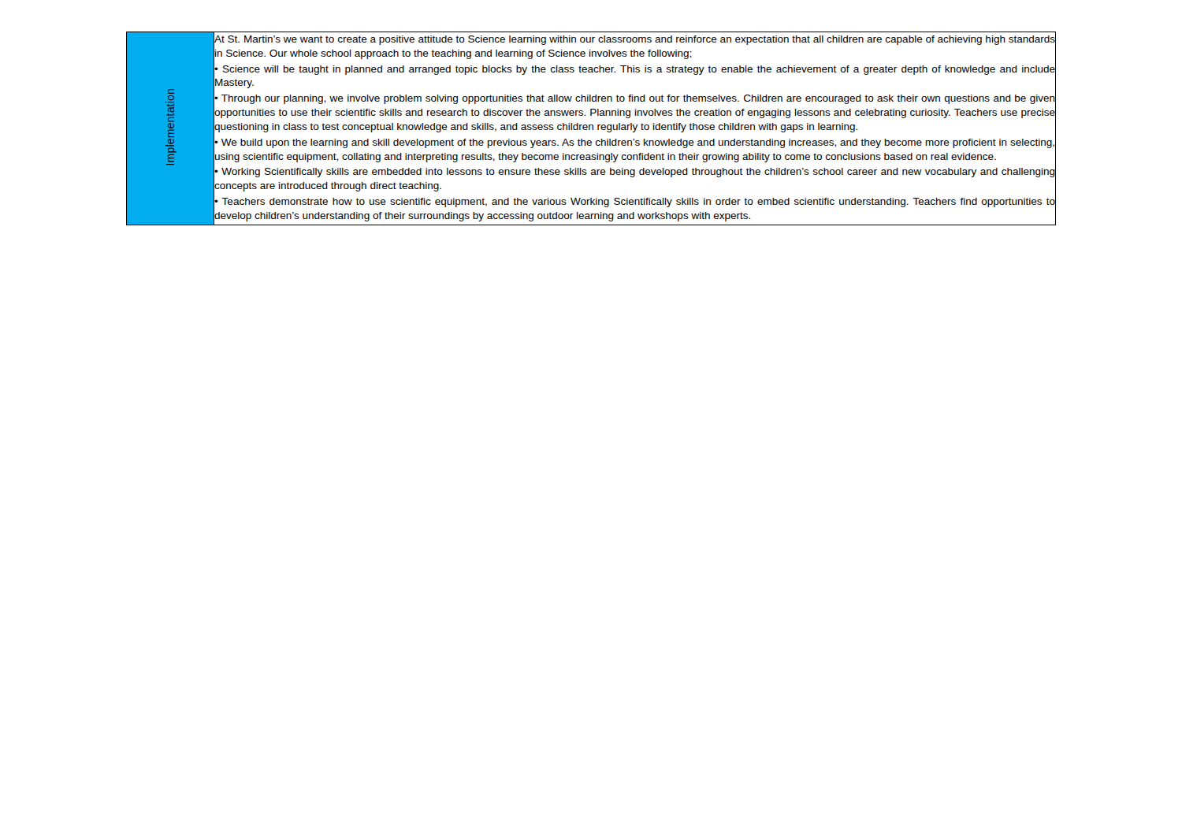| Implementation | At St. Martin’s we want to create a positive attitude to Science learning within our classrooms and reinforce an expectation that all children are capable of achieving high standards in Science. Our whole school approach to the teaching and learning of Science involves the following; • Science will be taught in planned and arranged topic blocks by the class teacher. This is a strategy to enable the achievement of a greater depth of knowledge and include Mastery. • Through our planning, we involve problem solving opportunities that allow children to find out for themselves. Children are encouraged to ask their own questions and be given opportunities to use their scientific skills and research to discover the answers. Planning involves the creation of engaging lessons and celebrating curiosity. Teachers use precise questioning in class to test conceptual knowledge and skills, and assess children regularly to identify those children with gaps in learning. • We build upon the learning and skill development of the previous years. As the children’s knowledge and understanding increases, and they become more proficient in selecting, using scientific equipment, collating and interpreting results, they become increasingly confident in their growing ability to come to conclusions based on real evidence. • Working Scientifically skills are embedded into lessons to ensure these skills are being developed throughout the children’s school career and new vocabulary and challenging concepts are introduced through direct teaching. • Teachers demonstrate how to use scientific equipment, and the various Working Scientifically skills in order to embed scientific understanding. Teachers find opportunities to develop children’s understanding of their surroundings by accessing outdoor learning and workshops with experts. |